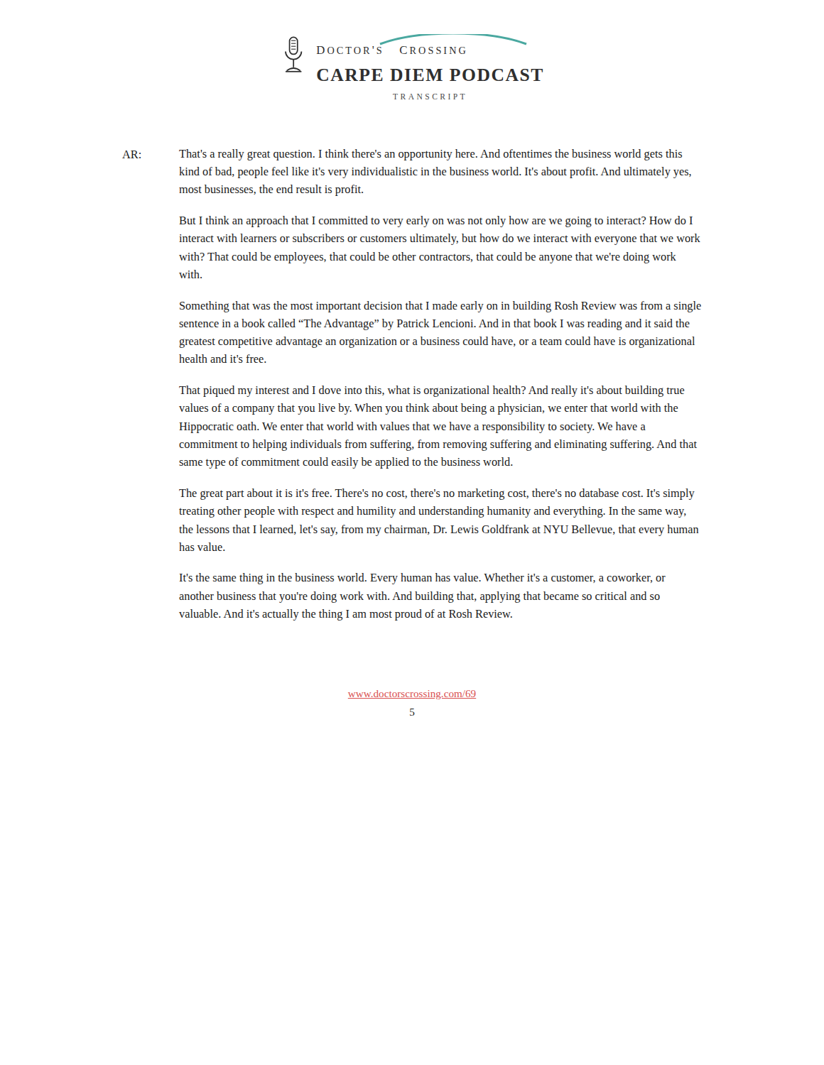DOCTOR'S CROSSING
CARPE DIEM PODCAST
TRANSCRIPT
AR:
That's a really great question. I think there's an opportunity here. And oftentimes the business world gets this kind of bad, people feel like it's very individualistic in the business world. It's about profit. And ultimately yes, most businesses, the end result is profit.
But I think an approach that I committed to very early on was not only how are we going to interact? How do I interact with learners or subscribers or customers ultimately, but how do we interact with everyone that we work with? That could be employees, that could be other contractors, that could be anyone that we're doing work with.
Something that was the most important decision that I made early on in building Rosh Review was from a single sentence in a book called “The Advantage” by Patrick Lencioni. And in that book I was reading and it said the greatest competitive advantage an organization or a business could have, or a team could have is organizational health and it's free.
That piqued my interest and I dove into this, what is organizational health? And really it's about building true values of a company that you live by. When you think about being a physician, we enter that world with the Hippocratic oath. We enter that world with values that we have a responsibility to society. We have a commitment to helping individuals from suffering, from removing suffering and eliminating suffering. And that same type of commitment could easily be applied to the business world.
The great part about it is it's free. There's no cost, there's no marketing cost, there's no database cost. It's simply treating other people with respect and humility and understanding humanity and everything. In the same way, the lessons that I learned, let's say, from my chairman, Dr. Lewis Goldfrank at NYU Bellevue, that every human has value.
It's the same thing in the business world. Every human has value. Whether it's a customer, a coworker, or another business that you're doing work with. And building that, applying that became so critical and so valuable. And it's actually the thing I am most proud of at Rosh Review.
www.doctorscrossing.com/69
5